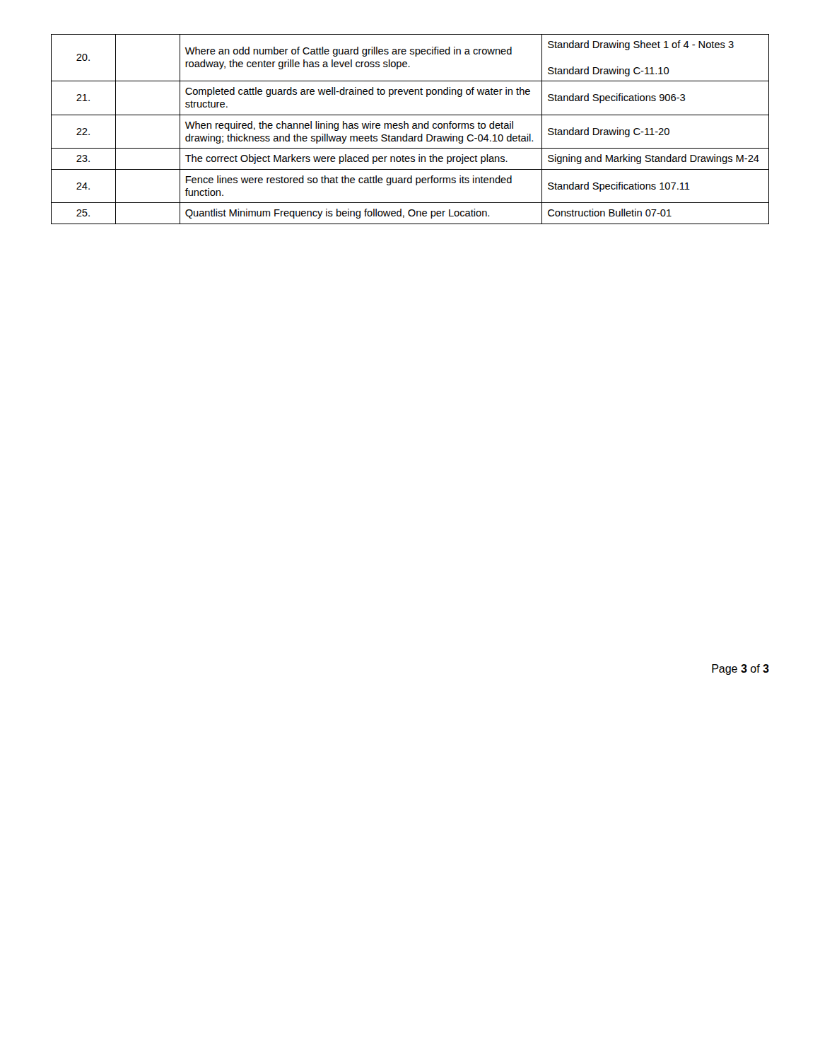| 20. | | Where an odd number of Cattle guard grilles are specified in a crowned roadway, the center grille has a level cross slope. | Standard Drawing Sheet 1 of 4 - Notes 3 Standard Drawing C-11.10 |
| 21. | | Completed cattle guards are well-drained to prevent ponding of water in the structure. | Standard Specifications 906-3 |
| 22. | | When required, the channel lining has wire mesh and conforms to detail drawing; thickness and the spillway meets Standard Drawing C-04.10 detail. | Standard Drawing C-11-20 |
| 23. | | The correct Object Markers were placed per notes in the project plans. | Signing and Marking Standard Drawings M-24 |
| 24. | | Fence lines were restored so that the cattle guard performs its intended function. | Standard Specifications 107.11 |
| 25. | | Quantlist Minimum Frequency is being followed, One per Location. | Construction Bulletin 07-01 |
Page 3 of 3